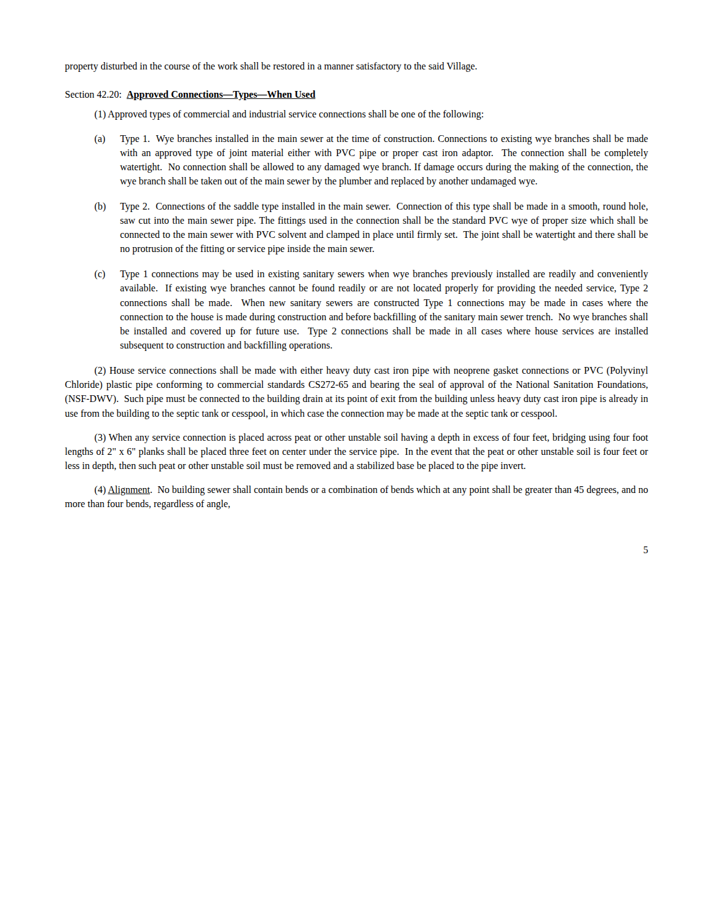property disturbed in the course of the work shall be restored in a manner satisfactory to the said Village.
Section 42.20: Approved Connections—Types—When Used
(1) Approved types of commercial and industrial service connections shall be one of the following:
(a) Type 1. Wye branches installed in the main sewer at the time of construction. Connections to existing wye branches shall be made with an approved type of joint material either with PVC pipe or proper cast iron adaptor. The connection shall be completely watertight. No connection shall be allowed to any damaged wye branch. If damage occurs during the making of the connection, the wye branch shall be taken out of the main sewer by the plumber and replaced by another undamaged wye.
(b) Type 2. Connections of the saddle type installed in the main sewer. Connection of this type shall be made in a smooth, round hole, saw cut into the main sewer pipe. The fittings used in the connection shall be the standard PVC wye of proper size which shall be connected to the main sewer with PVC solvent and clamped in place until firmly set. The joint shall be watertight and there shall be no protrusion of the fitting or service pipe inside the main sewer.
(c) Type 1 connections may be used in existing sanitary sewers when wye branches previously installed are readily and conveniently available. If existing wye branches cannot be found readily or are not located properly for providing the needed service, Type 2 connections shall be made. When new sanitary sewers are constructed Type 1 connections may be made in cases where the connection to the house is made during construction and before backfilling of the sanitary main sewer trench. No wye branches shall be installed and covered up for future use. Type 2 connections shall be made in all cases where house services are installed subsequent to construction and backfilling operations.
(2) House service connections shall be made with either heavy duty cast iron pipe with neoprene gasket connections or PVC (Polyvinyl Chloride) plastic pipe conforming to commercial standards CS272-65 and bearing the seal of approval of the National Sanitation Foundations, (NSF-DWV). Such pipe must be connected to the building drain at its point of exit from the building unless heavy duty cast iron pipe is already in use from the building to the septic tank or cesspool, in which case the connection may be made at the septic tank or cesspool.
(3) When any service connection is placed across peat or other unstable soil having a depth in excess of four feet, bridging using four foot lengths of 2" x 6" planks shall be placed three feet on center under the service pipe. In the event that the peat or other unstable soil is four feet or less in depth, then such peat or other unstable soil must be removed and a stabilized base be placed to the pipe invert.
(4) Alignment. No building sewer shall contain bends or a combination of bends which at any point shall be greater than 45 degrees, and no more than four bends, regardless of angle,
5